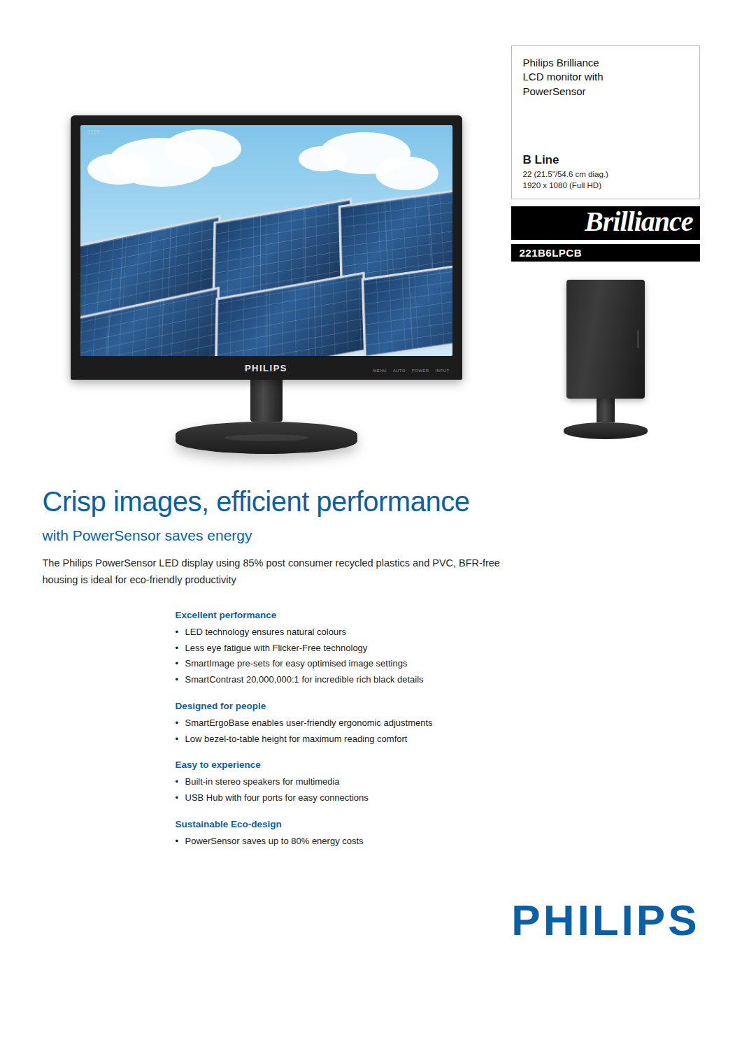221B
PHILIPS
MENU AUTO POWER INPUT
Philips Brilliance
LCD monitor with
PowerSensor
B Line
22 (21.5"/54.6 cm diag.)
1920 x 1080 (Full HD)
Brilliance
221B6LPCB
Crisp images, efficient performance
with PowerSensor saves energy
The Philips PowerSensor LED display using 85% post consumer recycled plastics and PVC, BFR-free housing is ideal for eco-friendly productivity
Excellent performance
LED technology ensures natural colours
Less eye fatigue with Flicker-Free technology
SmartImage pre-sets for easy optimised image settings
SmartContrast 20,000,000:1 for incredible rich black details
Designed for people
SmartErgoBase enables user-friendly ergonomic adjustments
Low bezel-to-table height for maximum reading comfort
Easy to experience
Built-in stereo speakers for multimedia
USB Hub with four ports for easy connections
Sustainable Eco-design
PowerSensor saves up to 80% energy costs
PHILIPS